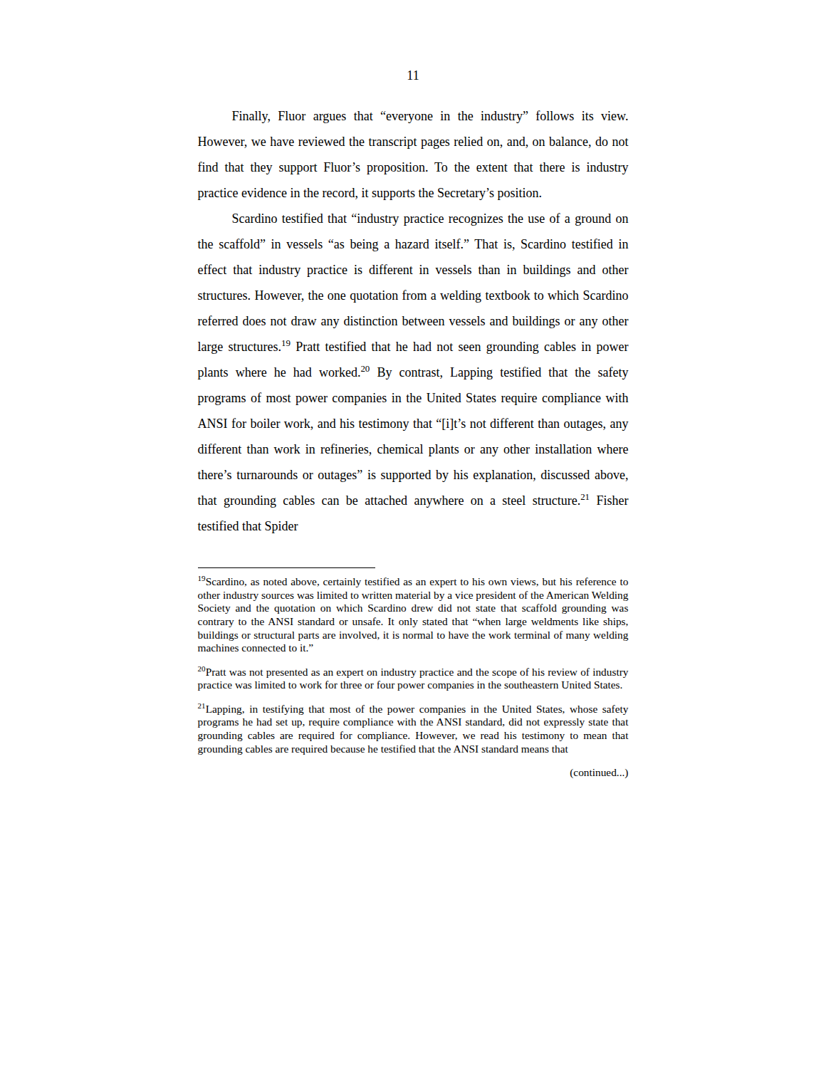11
Finally, Fluor argues that “everyone in the industry” follows its view. However, we have reviewed the transcript pages relied on, and, on balance, do not find that they support Fluor’s proposition. To the extent that there is industry practice evidence in the record, it supports the Secretary’s position.
Scardino testified that “industry practice recognizes the use of a ground on the scaffold” in vessels “as being a hazard itself.” That is, Scardino testified in effect that industry practice is different in vessels than in buildings and other structures. However, the one quotation from a welding textbook to which Scardino referred does not draw any distinction between vessels and buildings or any other large structures.19 Pratt testified that he had not seen grounding cables in power plants where he had worked.20 By contrast, Lapping testified that the safety programs of most power companies in the United States require compliance with ANSI for boiler work, and his testimony that “[i]t’s not different than outages, any different than work in refineries, chemical plants or any other installation where there’s turnarounds or outages” is supported by his explanation, discussed above, that grounding cables can be attached anywhere on a steel structure.21 Fisher testified that Spider
19Scardino, as noted above, certainly testified as an expert to his own views, but his reference to other industry sources was limited to written material by a vice president of the American Welding Society and the quotation on which Scardino drew did not state that scaffold grounding was contrary to the ANSI standard or unsafe. It only stated that “when large weldments like ships, buildings or structural parts are involved, it is normal to have the work terminal of many welding machines connected to it.”
20Pratt was not presented as an expert on industry practice and the scope of his review of industry practice was limited to work for three or four power companies in the southeastern United States.
21Lapping, in testifying that most of the power companies in the United States, whose safety programs he had set up, require compliance with the ANSI standard, did not expressly state that grounding cables are required for compliance. However, we read his testimony to mean that grounding cables are required because he testified that the ANSI standard means that
(continued...)